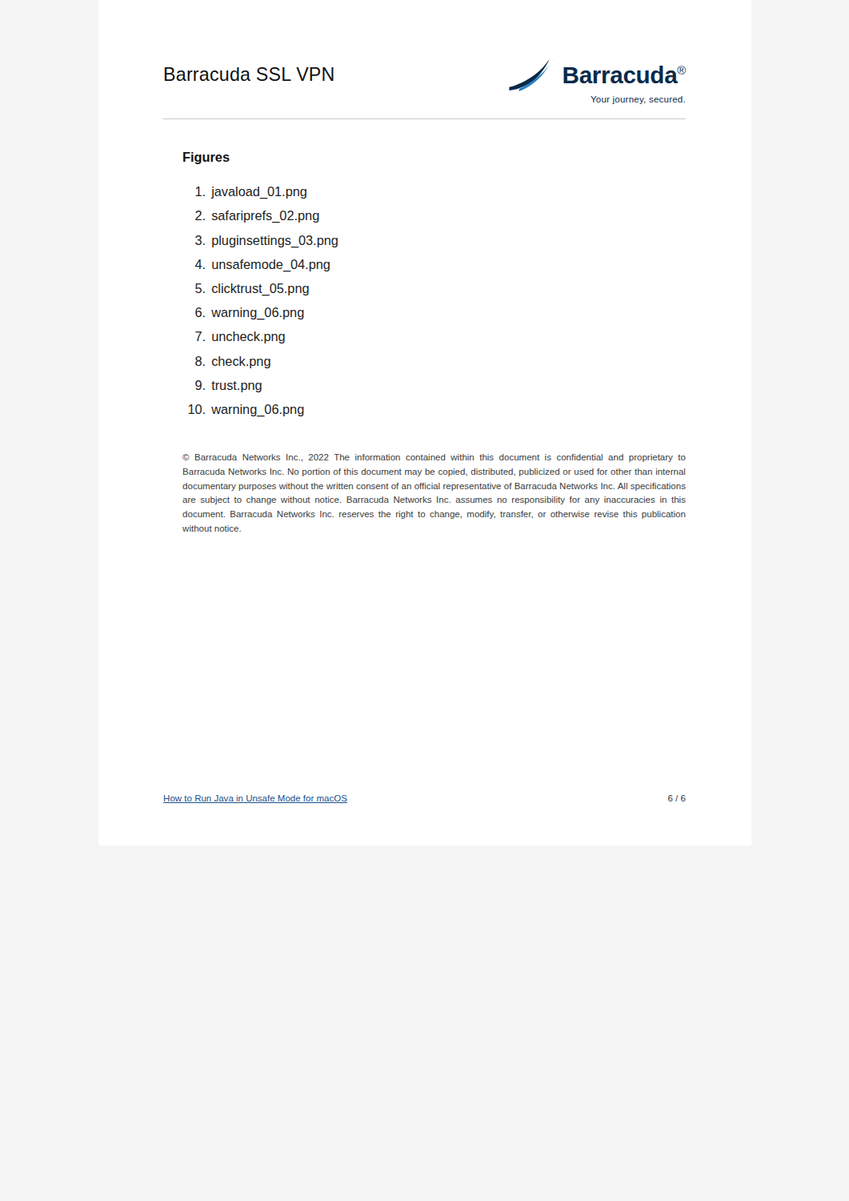Barracuda SSL VPN
Barracuda®
Your journey, secured.
Figures
javaload_01.png
safariprefs_02.png
pluginsettings_03.png
unsafemode_04.png
clicktrust_05.png
warning_06.png
uncheck.png
check.png
trust.png
warning_06.png
© Barracuda Networks Inc., 2022 The information contained within this document is confidential and proprietary to Barracuda Networks Inc. No portion of this document may be copied, distributed, publicized or used for other than internal documentary purposes without the written consent of an official representative of Barracuda Networks Inc. All specifications are subject to change without notice. Barracuda Networks Inc. assumes no responsibility for any inaccuracies in this document. Barracuda Networks Inc. reserves the right to change, modify, transfer, or otherwise revise this publication without notice.
How to Run Java in Unsafe Mode for macOS 6 / 6